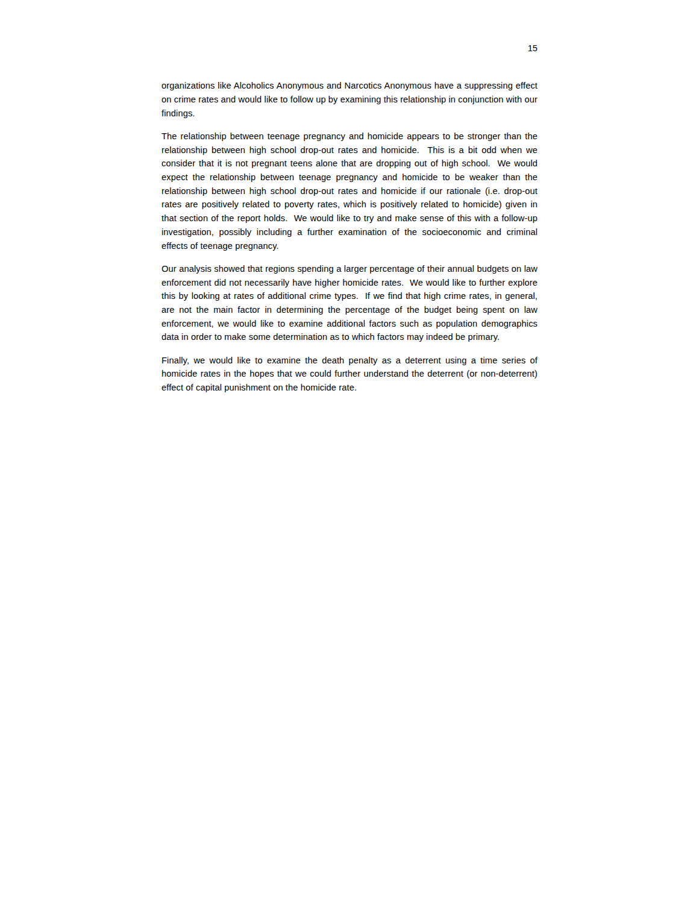15
organizations like Alcoholics Anonymous and Narcotics Anonymous have a suppressing effect on crime rates and would like to follow up by examining this relationship in conjunction with our findings.
The relationship between teenage pregnancy and homicide appears to be stronger than the relationship between high school drop-out rates and homicide. This is a bit odd when we consider that it is not pregnant teens alone that are dropping out of high school. We would expect the relationship between teenage pregnancy and homicide to be weaker than the relationship between high school drop-out rates and homicide if our rationale (i.e. drop-out rates are positively related to poverty rates, which is positively related to homicide) given in that section of the report holds. We would like to try and make sense of this with a follow-up investigation, possibly including a further examination of the socioeconomic and criminal effects of teenage pregnancy.
Our analysis showed that regions spending a larger percentage of their annual budgets on law enforcement did not necessarily have higher homicide rates. We would like to further explore this by looking at rates of additional crime types. If we find that high crime rates, in general, are not the main factor in determining the percentage of the budget being spent on law enforcement, we would like to examine additional factors such as population demographics data in order to make some determination as to which factors may indeed be primary.
Finally, we would like to examine the death penalty as a deterrent using a time series of homicide rates in the hopes that we could further understand the deterrent (or non-deterrent) effect of capital punishment on the homicide rate.